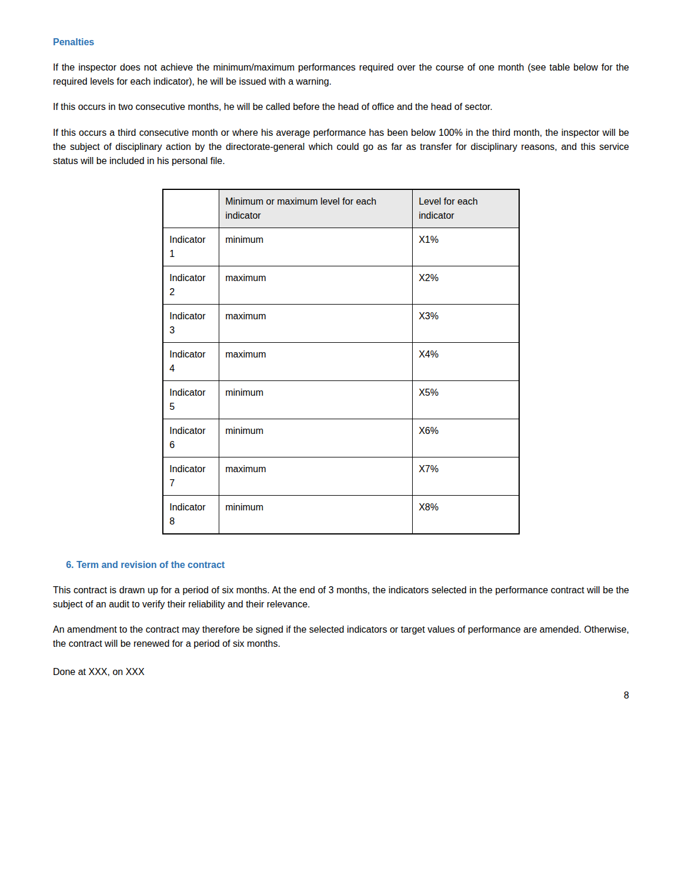Penalties
If the inspector does not achieve the minimum/maximum performances required over the course of one month (see table below for the required levels for each indicator), he will be issued with a warning.
If this occurs in two consecutive months, he will be called before the head of office and the head of sector.
If this occurs a third consecutive month or where his average performance has been below 100% in the third month, the inspector will be the subject of disciplinary action by the directorate-general which could go as far as transfer for disciplinary reasons, and this service status will be included in his personal file.
| | Minimum or maximum level for each indicator | Level for each indicator |
| --- | --- | --- |
| Indicator 1 | minimum | X1% |
| Indicator 2 | maximum | X2% |
| Indicator 3 | maximum | X3% |
| Indicator 4 | maximum | X4% |
| Indicator 5 | minimum | X5% |
| Indicator 6 | minimum | X6% |
| Indicator 7 | maximum | X7% |
| Indicator 8 | minimum | X8% |
Term and revision of the contract
This contract is drawn up for a period of six months. At the end of 3 months, the indicators selected in the performance contract will be the subject of an audit to verify their reliability and their relevance.
An amendment to the contract may therefore be signed if the selected indicators or target values of performance are amended. Otherwise, the contract will be renewed for a period of six months.
Done at XXX, on XXX
8